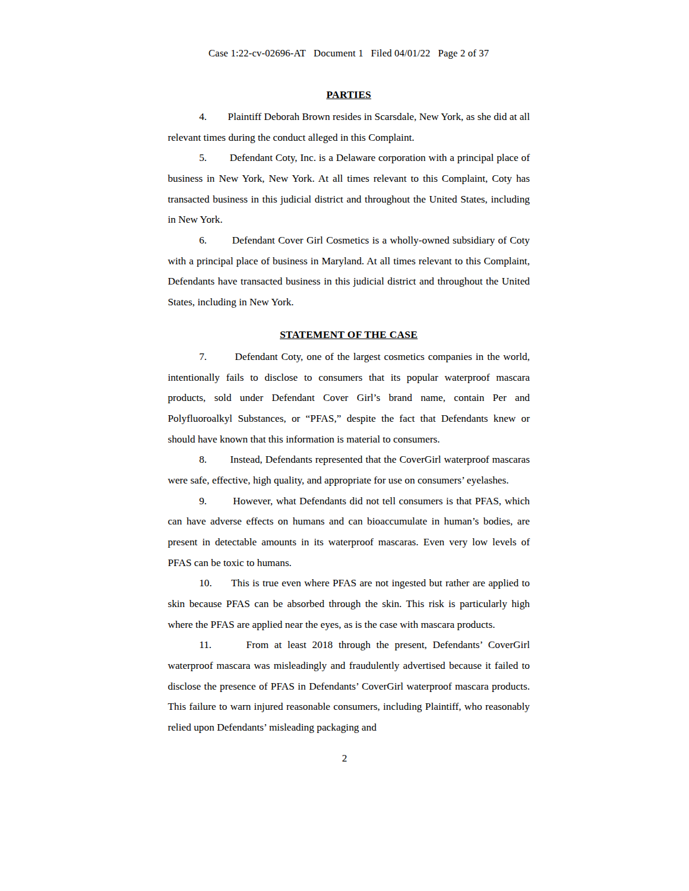Case 1:22-cv-02696-AT Document 1 Filed 04/01/22 Page 2 of 37
PARTIES
4. Plaintiff Deborah Brown resides in Scarsdale, New York, as she did at all relevant times during the conduct alleged in this Complaint.
5. Defendant Coty, Inc. is a Delaware corporation with a principal place of business in New York, New York. At all times relevant to this Complaint, Coty has transacted business in this judicial district and throughout the United States, including in New York.
6. Defendant Cover Girl Cosmetics is a wholly-owned subsidiary of Coty with a principal place of business in Maryland. At all times relevant to this Complaint, Defendants have transacted business in this judicial district and throughout the United States, including in New York.
STATEMENT OF THE CASE
7. Defendant Coty, one of the largest cosmetics companies in the world, intentionally fails to disclose to consumers that its popular waterproof mascara products, sold under Defendant Cover Girl’s brand name, contain Per and Polyfluoroalkyl Substances, or “PFAS,” despite the fact that Defendants knew or should have known that this information is material to consumers.
8. Instead, Defendants represented that the CoverGirl waterproof mascaras were safe, effective, high quality, and appropriate for use on consumers’ eyelashes.
9. However, what Defendants did not tell consumers is that PFAS, which can have adverse effects on humans and can bioaccumulate in human’s bodies, are present in detectable amounts in its waterproof mascaras. Even very low levels of PFAS can be toxic to humans.
10. This is true even where PFAS are not ingested but rather are applied to skin because PFAS can be absorbed through the skin. This risk is particularly high where the PFAS are applied near the eyes, as is the case with mascara products.
11. From at least 2018 through the present, Defendants’ CoverGirl waterproof mascara was misleadingly and fraudulently advertised because it failed to disclose the presence of PFAS in Defendants’ CoverGirl waterproof mascara products. This failure to warn injured reasonable consumers, including Plaintiff, who reasonably relied upon Defendants’ misleading packaging and
2